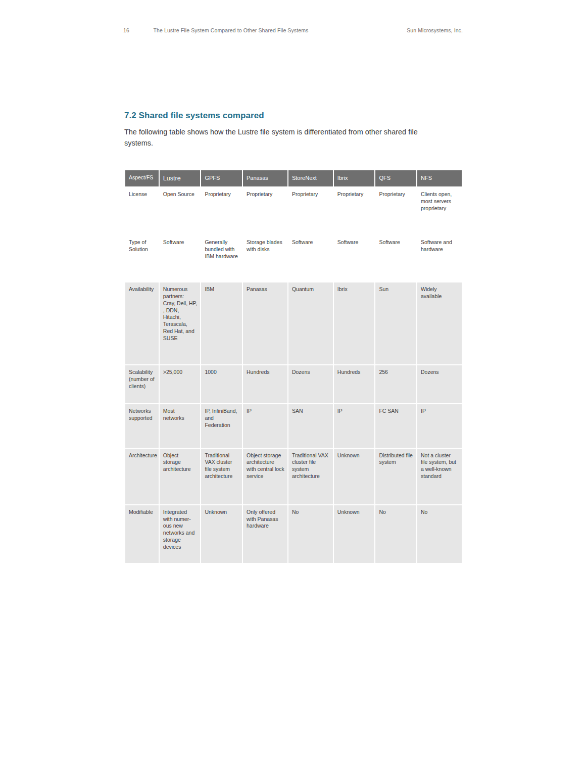16
The Lustre File System Compared to Other Shared File Systems
Sun Microsystems, Inc.
7.2 Shared file systems compared
The following table shows how the Lustre file system is differentiated from other shared file systems.
| Aspect/FS | Lustre | GPFS | Panasas | StoreNext | Ibrix | QFS | NFS |
| --- | --- | --- | --- | --- | --- | --- | --- |
| License | Open Source | Proprietary | Proprietary | Proprietary | Proprietary | Proprietary | Clients open, most servers proprietary |
| Type of Solution | Software | Generally bundled with IBM hardware | Storage blades with disks | Software | Software | Software | Software and hardware |
| Availability | Numerous partners: Cray, Dell, HP, , DDN, Hitachi, Terascala, Red Hat, and SUSE | IBM | Panasas | Quantum | Ibrix | Sun | Widely available |
| Scalability (number of clients) | >25,000 | 1000 | Hundreds | Dozens | Hundreds | 256 | Dozens |
| Networks supported | Most networks | IP, InfiniBand, and Federation | IP | SAN | IP | FC SAN | IP |
| Architecture | Object storage architecture | Traditional VAX cluster file system architecture | Object storage architecture with central lock service | Traditional VAX cluster file system architecture | Unknown | Distributed file system | Not a cluster file system, but a well-known standard |
| Modifiable | Integrated with numer-ous new networks and storage devices | Unknown | Only offered with Panasas hardware | No | Unknown | No | No |